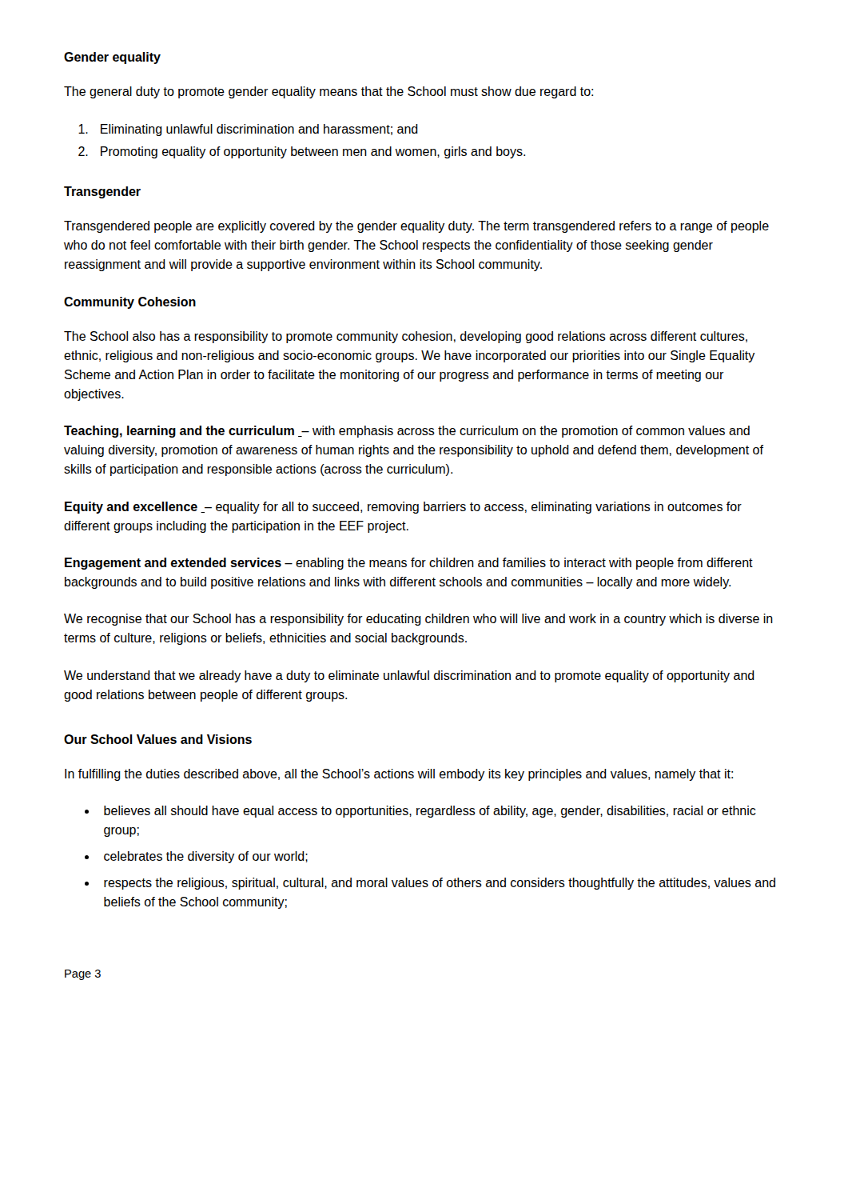Gender equality
The general duty to promote gender equality means that the School must show due regard to:
Eliminating unlawful discrimination and harassment; and
Promoting equality of opportunity between men and women, girls and boys.
Transgender
Transgendered people are explicitly covered by the gender equality duty. The term transgendered refers to a range of people who do not feel comfortable with their birth gender. The School respects the confidentiality of those seeking gender reassignment and will provide a supportive environment within its School community.
Community Cohesion
The School also has a responsibility to promote community cohesion, developing good relations across different cultures, ethnic, religious and non-religious and socio-economic groups. We have incorporated our priorities into our Single Equality Scheme and Action Plan in order to facilitate the monitoring of our progress and performance in terms of meeting our objectives.
Teaching, learning and the curriculum – with emphasis across the curriculum on the promotion of common values and valuing diversity, promotion of awareness of human rights and the responsibility to uphold and defend them, development of skills of participation and responsible actions (across the curriculum).
Equity and excellence – equality for all to succeed, removing barriers to access, eliminating variations in outcomes for different groups including the participation in the EEF project.
Engagement and extended services – enabling the means for children and families to interact with people from different backgrounds and to build positive relations and links with different schools and communities – locally and more widely.
We recognise that our School has a responsibility for educating children who will live and work in a country which is diverse in terms of culture, religions or beliefs, ethnicities and social backgrounds.
We understand that we already have a duty to eliminate unlawful discrimination and to promote equality of opportunity and good relations between people of different groups.
Our School Values and Visions
In fulfilling the duties described above, all the School’s actions will embody its key principles and values, namely that it:
believes all should have equal access to opportunities, regardless of ability, age, gender, disabilities, racial or ethnic group;
celebrates the diversity of our world;
respects the religious, spiritual, cultural, and moral values of others and considers thoughtfully the attitudes, values and beliefs of the School community;
Page 3